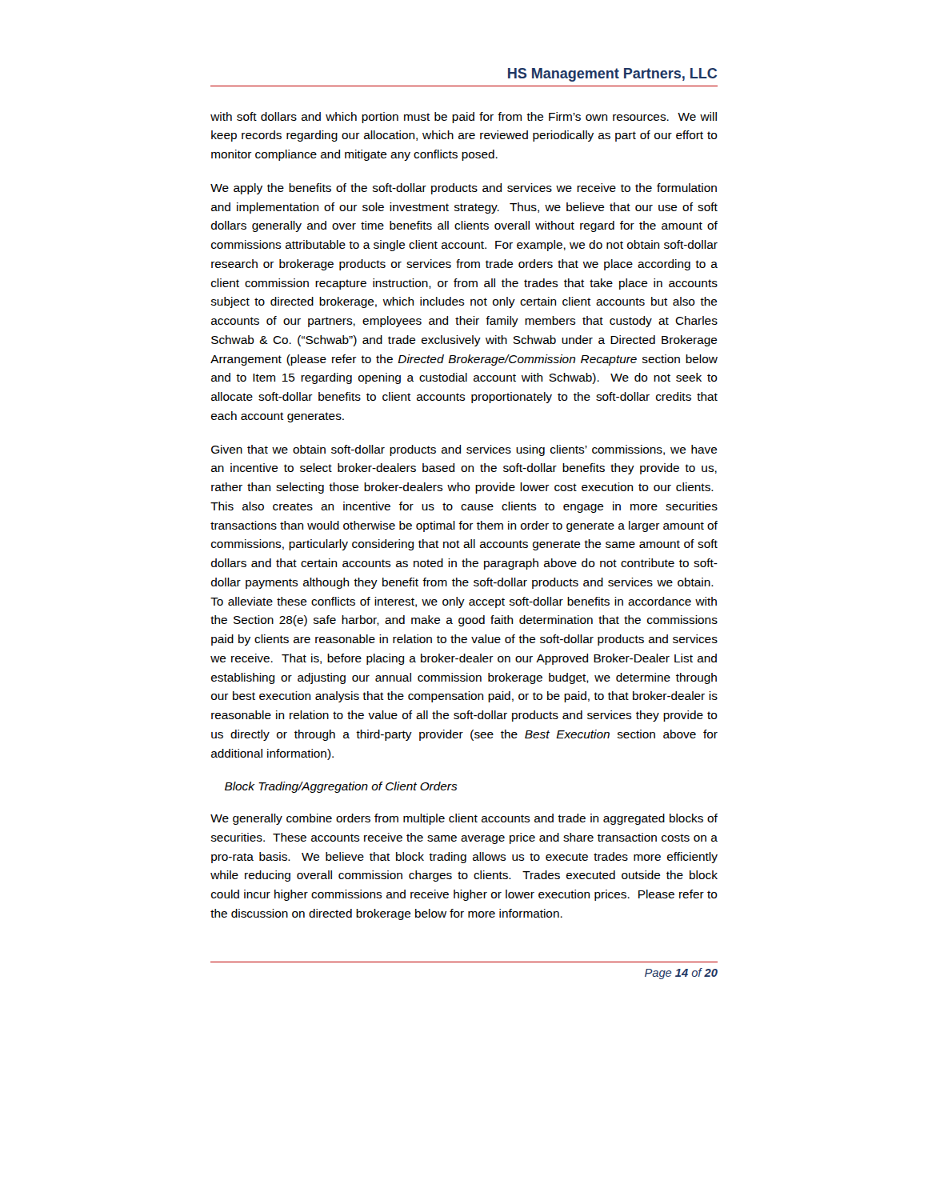HS Management Partners, LLC
with soft dollars and which portion must be paid for from the Firm’s own resources. We will keep records regarding our allocation, which are reviewed periodically as part of our effort to monitor compliance and mitigate any conflicts posed.
We apply the benefits of the soft-dollar products and services we receive to the formulation and implementation of our sole investment strategy. Thus, we believe that our use of soft dollars generally and over time benefits all clients overall without regard for the amount of commissions attributable to a single client account. For example, we do not obtain soft-dollar research or brokerage products or services from trade orders that we place according to a client commission recapture instruction, or from all the trades that take place in accounts subject to directed brokerage, which includes not only certain client accounts but also the accounts of our partners, employees and their family members that custody at Charles Schwab & Co. (“Schwab”) and trade exclusively with Schwab under a Directed Brokerage Arrangement (please refer to the Directed Brokerage/Commission Recapture section below and to Item 15 regarding opening a custodial account with Schwab). We do not seek to allocate soft-dollar benefits to client accounts proportionately to the soft-dollar credits that each account generates.
Given that we obtain soft-dollar products and services using clients’ commissions, we have an incentive to select broker-dealers based on the soft-dollar benefits they provide to us, rather than selecting those broker-dealers who provide lower cost execution to our clients. This also creates an incentive for us to cause clients to engage in more securities transactions than would otherwise be optimal for them in order to generate a larger amount of commissions, particularly considering that not all accounts generate the same amount of soft dollars and that certain accounts as noted in the paragraph above do not contribute to soft-dollar payments although they benefit from the soft-dollar products and services we obtain. To alleviate these conflicts of interest, we only accept soft-dollar benefits in accordance with the Section 28(e) safe harbor, and make a good faith determination that the commissions paid by clients are reasonable in relation to the value of the soft-dollar products and services we receive. That is, before placing a broker-dealer on our Approved Broker-Dealer List and establishing or adjusting our annual commission brokerage budget, we determine through our best execution analysis that the compensation paid, or to be paid, to that broker-dealer is reasonable in relation to the value of all the soft-dollar products and services they provide to us directly or through a third-party provider (see the Best Execution section above for additional information).
Block Trading/Aggregation of Client Orders
We generally combine orders from multiple client accounts and trade in aggregated blocks of securities. These accounts receive the same average price and share transaction costs on a pro-rata basis. We believe that block trading allows us to execute trades more efficiently while reducing overall commission charges to clients. Trades executed outside the block could incur higher commissions and receive higher or lower execution prices. Please refer to the discussion on directed brokerage below for more information.
Page 14 of 20